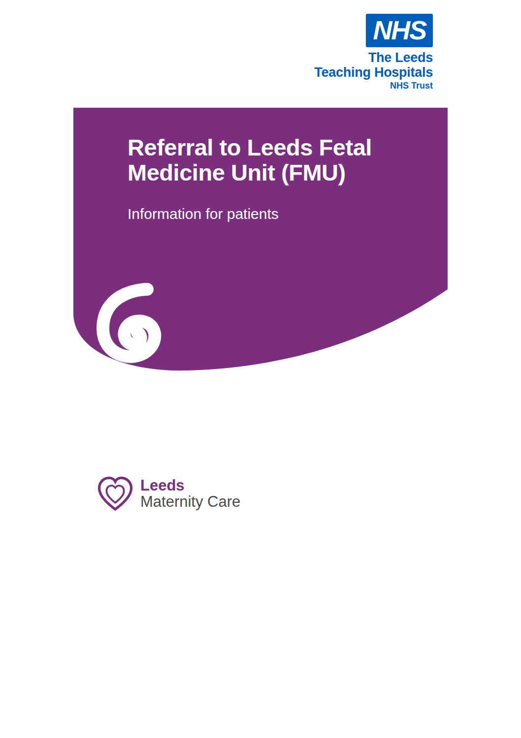NHS
The Leeds
Teaching Hospitals
NHS Trust
Referral to Leeds Fetal Medicine Unit (FMU)
Information for patients
Leeds Maternity Care